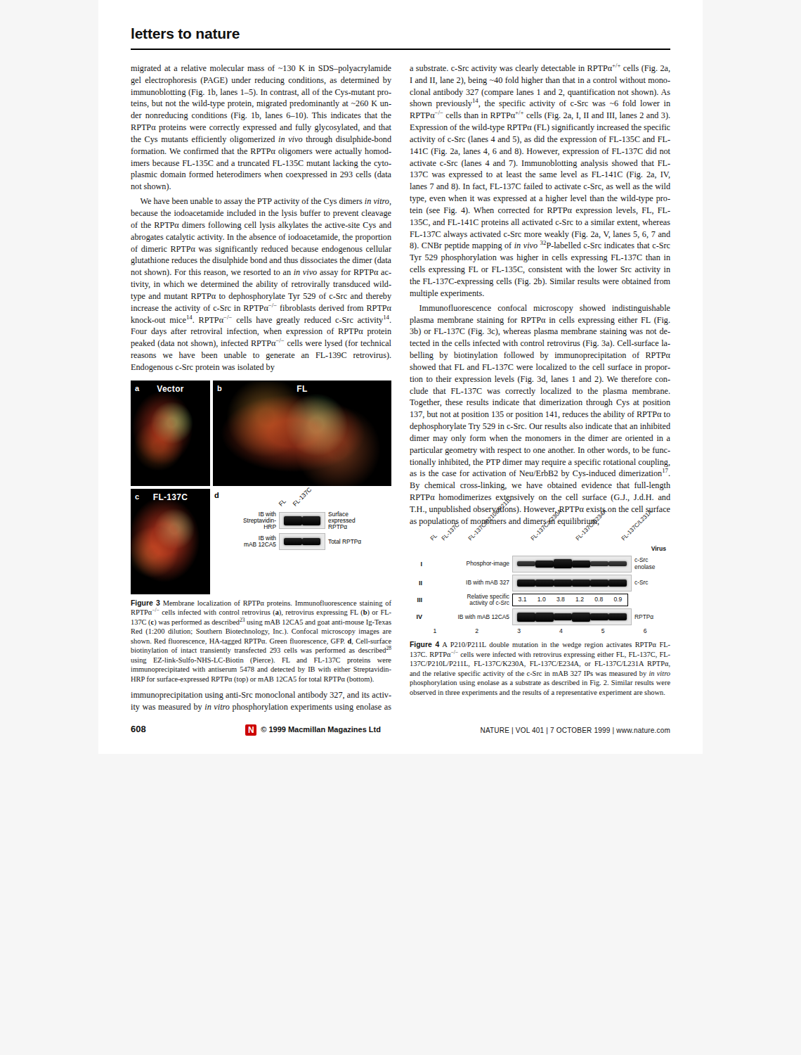letters to nature
migrated at a relative molecular mass of ~130 K in SDS–polyacrylamide gel electrophoresis (PAGE) under reducing conditions, as determined by immunoblotting (Fig. 1b, lanes 1–5). In contrast, all of the Cys-mutant proteins, but not the wild-type protein, migrated predominantly at ~260 K under nonreducing conditions (Fig. 1b, lanes 6–10). This indicates that the RPTPα proteins were correctly expressed and fully glycosylated, and that the Cys mutants efficiently oligomerized in vivo through disulphide-bond formation. We confirmed that the RPTPα oligomers were actually homodimers because FL-135C and a truncated FL-135C mutant lacking the cytoplasmic domain formed heterodimers when coexpressed in 293 cells (data not shown).
We have been unable to assay the PTP activity of the Cys dimers in vitro, because the iodoacetamide included in the lysis buffer to prevent cleavage of the RPTPα dimers following cell lysis alkylates the active-site Cys and abrogates catalytic activity. In the absence of iodoacetamide, the proportion of dimeric RPTPα was significantly reduced because endogenous cellular glutathione reduces the disulphide bond and thus dissociates the dimer (data not shown). For this reason, we resorted to an in vivo assay for RPTPα activity, in which we determined the ability of retrovirally transduced wild-type and mutant RPTPα to dephosphorylate Tyr 529 of c-Src and thereby increase the activity of c-Src in RPTPα−/− fibroblasts derived from RPTPα knock-out mice14. RPTPα−/− cells have greatly reduced c-Src activity14. Four days after retroviral infection, when expression of RPTPα protein peaked (data not shown), infected RPTPα−/− cells were lysed (for technical reasons we have been unable to generate an FL-139C retrovirus). Endogenous c-Src protein was isolated by
a Vector
b FL
c FL-137C
d
FL FL-137C
IB with
Streptavidin-
HRP
Surface
expressed
RPTPα
IB with
mAB 12CA5
Total RPTPα
Figure 3 Membrane localization of RPTPα proteins. Immunofluorescence staining of RPTPα−/− cells infected with control retrovirus (a), retrovirus expressing FL (b) or FL-137C (c) was performed as described23 using mAB 12CA5 and goat anti-mouse Ig-Texas Red (1:200 dilution; Southern Biotechnology, Inc.). Confocal microscopy images are shown. Red fluorescence, HA-tagged RPTPα. Green fluorescence, GFP. d, Cell-surface biotinylation of intact transiently transfected 293 cells was performed as described28 using EZ-link-Sulfo-NHS-LC-Biotin (Pierce). FL and FL-137C proteins were immunoprecipitated with antiserum 5478 and detected by IB with either Streptavidin-HRP for surface-expressed RPTPα (top) or mAB 12CA5 for total RPTPα (bottom).
immunoprecipitation using anti-Src monoclonal antibody 327, and its activity was measured by in vitro phosphorylation experiments using enolase as a substrate. c-Src activity was clearly detectable in RPTPα+/+ cells (Fig. 2a, I and II, lane 2), being ~40 fold higher than that in a control without monoclonal antibody 327 (compare lanes 1 and 2, quantification not shown). As shown previously14, the specific activity of c-Src was ~6 fold lower in RPTPα−/− cells than in RPTPα+/+ cells (Fig. 2a, I, II and III, lanes 2 and 3). Expression of the wild-type RPTPα (FL) significantly increased the specific activity of c-Src (lanes 4 and 5), as did the expression of FL-135C and FL-141C (Fig. 2a, lanes 4, 6 and 8). However, expression of FL-137C did not activate c-Src (lanes 4 and 7). Immunoblotting analysis showed that FL-137C was expressed to at least the same level as FL-141C (Fig. 2a, IV, lanes 7 and 8). In fact, FL-137C failed to activate c-Src, as well as the wild type, even when it was expressed at a higher level than the wild-type protein (see Fig. 4). When corrected for RPTPα expression levels, FL, FL-135C, and FL-141C proteins all activated c-Src to a similar extent, whereas FL-137C always activated c-Src more weakly (Fig. 2a, V, lanes 5, 6, 7 and 8). CNBr peptide mapping of in vivo 32P-labelled c-Src indicates that c-Src Tyr 529 phosphorylation was higher in cells expressing FL-137C than in cells expressing FL or FL-135C, consistent with the lower Src activity in the FL-137C-expressing cells (Fig. 2b). Similar results were obtained from multiple experiments.
Immunofluorescence confocal microscopy showed indistinguishable plasma membrane staining for RPTPα in cells expressing either FL (Fig. 3b) or FL-137C (Fig. 3c), whereas plasma membrane staining was not detected in the cells infected with control retrovirus (Fig. 3a). Cell-surface labelling by biotinylation followed by immunoprecipitation of RPTPα showed that FL and FL-137C were localized to the cell surface in proportion to their expression levels (Fig. 3d, lanes 1 and 2). We therefore conclude that FL-137C was correctly localized to the plasma membrane. Together, these results indicate that dimerization through Cys at position 137, but not at position 135 or position 141, reduces the ability of RPTPα to dephosphorylate Try 529 in c-Src. Our results also indicate that an inhibited dimer may only form when the monomers in the dimer are oriented in a particular geometry with respect to one another. In other words, to be functionally inhibited, the PTP dimer may require a specific rotational coupling, as is the case for activation of Neu/ErbB2 by Cys-induced dimerization17. By chemical cross-linking, we have obtained evidence that full-length RPTPα homodimerizes extensively on the cell surface (G.J., J.d.H. and T.H., unpublished observations). However, RPTPα exists on the cell surface as populations of monomers and dimers in equilibrium,
FL FL-137C FL-137C/P210L/P211L FL-137C/K230A FL-137C/E234A FL-137C/L231A
Virus
I
Phosphor-image
c-Src
enolase
II
IB with mAB 327
c-Src
III
Relative specific
activity of c-Src
3.11.03.81.20.80.9
IV
IB with mAB 12CA5
RPTPα
123456
Figure 4 A P210/P211L double mutation in the wedge region activates RPTPα FL-137C. RPTPα−/− cells were infected with retrovirus expressing either FL, FL-137C, FL-137C/P210L/P211L, FL-137C/K230A, FL-137C/E234A, or FL-137C/L231A RPTPα, and the relative specific activity of the c-Src in mAB 327 IPs was measured by in vitro phosphorylation using enolase as a substrate as described in Fig. 2. Similar results were observed in three experiments and the results of a representative experiment are shown.
608
N © 1999 Macmillan Magazines Ltd
NATURE | VOL 401 | 7 OCTOBER 1999 | www.nature.com